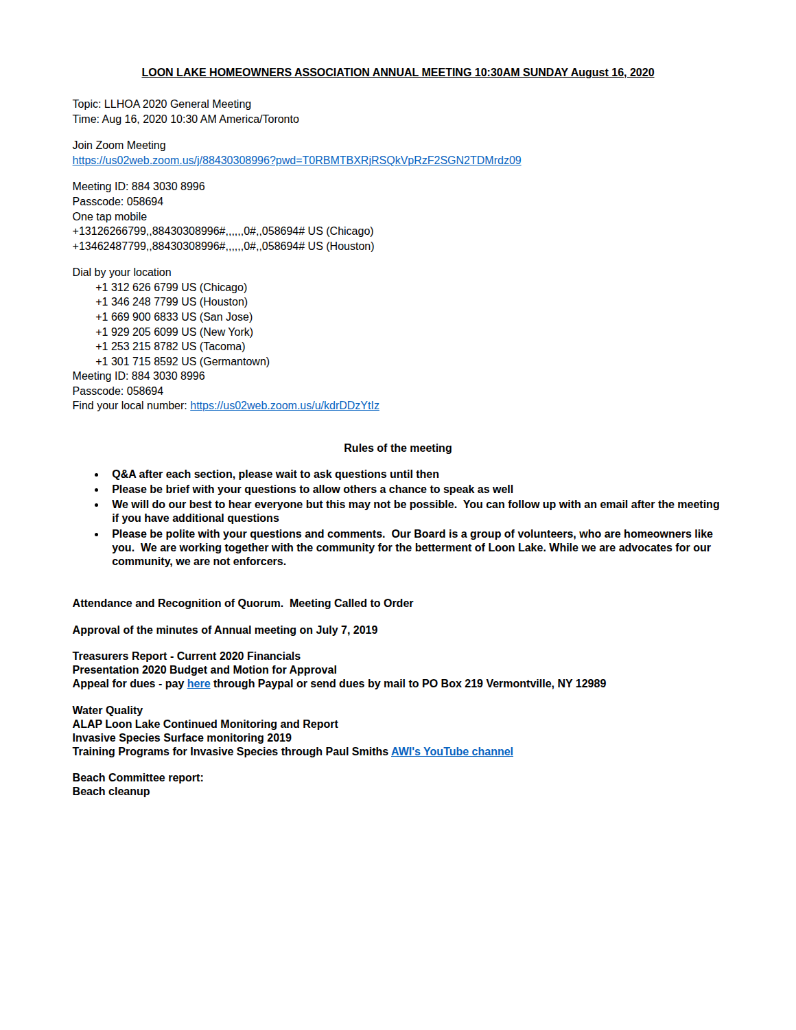LOON LAKE HOMEOWNERS ASSOCIATION ANNUAL MEETING 10:30AM SUNDAY August 16, 2020
Topic: LLHOA 2020 General Meeting
Time: Aug 16, 2020 10:30 AM America/Toronto
Join Zoom Meeting
https://us02web.zoom.us/j/88430308996?pwd=T0RBMTBXRjRSQkVpRzF2SGN2TDMrdz09
Meeting ID: 884 3030 8996
Passcode: 058694
One tap mobile
+13126266799,,88430308996#,,,,,,0#,,058694# US (Chicago)
+13462487799,,88430308996#,,,,,,0#,,058694# US (Houston)
Dial by your location
+1 312 626 6799 US (Chicago)
+1 346 248 7799 US (Houston)
+1 669 900 6833 US (San Jose)
+1 929 205 6099 US (New York)
+1 253 215 8782 US (Tacoma)
+1 301 715 8592 US (Germantown)
Meeting ID: 884 3030 8996
Passcode: 058694
Find your local number: https://us02web.zoom.us/u/kdrDDzYtIz
Rules of the meeting
Q&A after each section, please wait to ask questions until then
Please be brief with your questions to allow others a chance to speak as well
We will do our best to hear everyone but this may not be possible. You can follow up with an email after the meeting if you have additional questions
Please be polite with your questions and comments. Our Board is a group of volunteers, who are homeowners like you. We are working together with the community for the betterment of Loon Lake. While we are advocates for our community, we are not enforcers.
Attendance and Recognition of Quorum. Meeting Called to Order
Approval of the minutes of Annual meeting on July 7, 2019
Treasurers Report - Current 2020 Financials
Presentation 2020 Budget and Motion for Approval
Appeal for dues - pay here through Paypal or send dues by mail to PO Box 219 Vermontville, NY 12989
Water Quality
ALAP Loon Lake Continued Monitoring and Report
Invasive Species Surface monitoring 2019
Training Programs for Invasive Species through Paul Smiths AWI's YouTube channel
Beach Committee report:
Beach cleanup